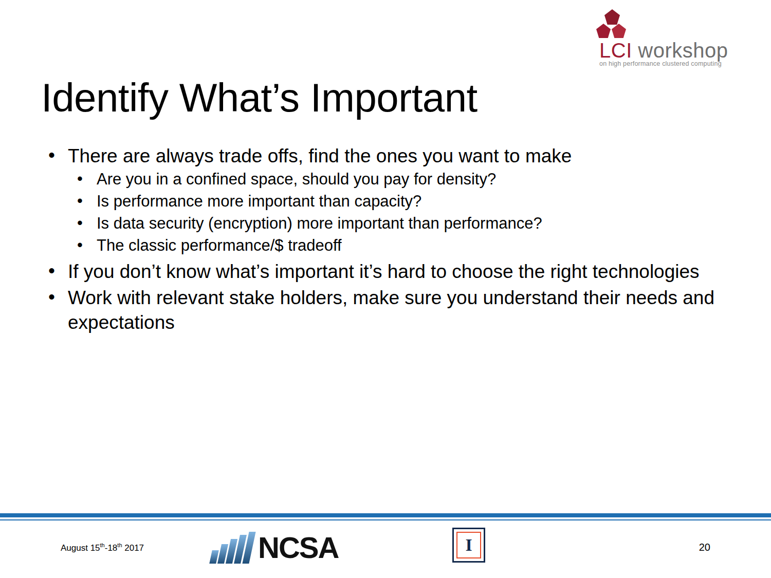LCI workshop
on high performance clustered computing
Identify What’s Important
There are always trade offs, find the ones you want to make
Are you in a confined space, should you pay for density?
Is performance more important than capacity?
Is data security (encryption) more important than performance?
The classic performance/$ tradeoff
If you don’t know what’s important it’s hard to choose the right technologies
Work with relevant stake holders, make sure you understand their needs and expectations
August 15th-18th 2017
NCSA
I
20